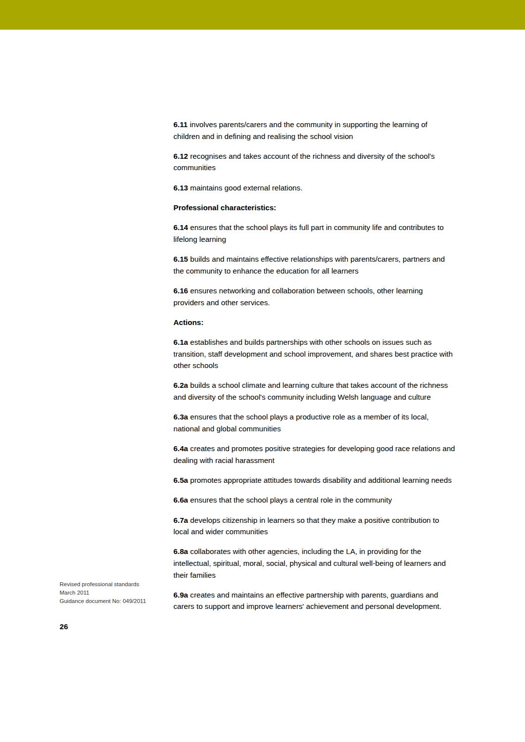6.11 involves parents/carers and the community in supporting the learning of children and in defining and realising the school vision
6.12 recognises and takes account of the richness and diversity of the school's communities
6.13 maintains good external relations.
Professional characteristics:
6.14 ensures that the school plays its full part in community life and contributes to lifelong learning
6.15 builds and maintains effective relationships with parents/carers, partners and the community to enhance the education for all learners
6.16 ensures networking and collaboration between schools, other learning providers and other services.
Actions:
6.1a establishes and builds partnerships with other schools on issues such as transition, staff development and school improvement, and shares best practice with other schools
6.2a builds a school climate and learning culture that takes account of the richness and diversity of the school's community including Welsh language and culture
6.3a ensures that the school plays a productive role as a member of its local, national and global communities
6.4a creates and promotes positive strategies for developing good race relations and dealing with racial harassment
6.5a promotes appropriate attitudes towards disability and additional learning needs
6.6a ensures that the school plays a central role in the community
6.7a develops citizenship in learners so that they make a positive contribution to local and wider communities
6.8a collaborates with other agencies, including the LA, in providing for the intellectual, spiritual, moral, social, physical and cultural well-being of learners and their families
6.9a creates and maintains an effective partnership with parents, guardians and carers to support and improve learners' achievement and personal development.
Revised professional standards
March 2011
Guidance document No: 049/2011
26